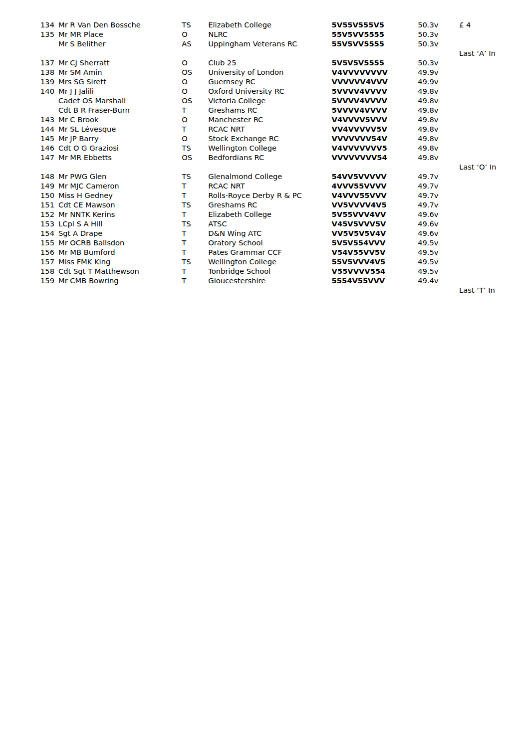| 134 | Mr R Van Den Bossche | TS | Elizabeth College | 5V55V555V5 | 50.3v | £ 4 |
| 135 | Mr MR Place | O | NLRC | 55V5VV5555 | 50.3v | |
| | Mr S Belither | AS | Uppingham Veterans RC | 55V5VV5555 | 50.3v | |
| | | | | | | Last ‘A’ In |
| 137 | Mr CJ Sherratt | O | Club 25 | 5V5V5V5555 | 50.3v | |
| 138 | Mr SM Amin | OS | University of London | V4VVVVVVVV | 49.9v | |
| 139 | Mrs SG Sirett | O | Guernsey RC | VVVVVV4VVV | 49.9v | |
| 140 | Mr J J Jalili | O | Oxford University RC | 5VVVV4VVVV | 49.8v | |
| | Cadet OS Marshall | OS | Victoria College | 5VVVV4VVVV | 49.8v | |
| | Cdt B R Fraser-Burn | T | Greshams RC | 5VVVV4VVVV | 49.8v | |
| 143 | Mr C Brook | O | Manchester RC | V4VVVV5VVV | 49.8v | |
| 144 | Mr SL Lévesque | T | RCAC NRT | VV4VVVVV5V | 49.8v | |
| 145 | Mr JP Barry | O | Stock Exchange RC | VVVVVVV54V | 49.8v | |
| 146 | Cdt O G Graziosi | TS | Wellington College | V4VVVVVVV5 | 49.8v | |
| 147 | Mr MR Ebbetts | OS | Bedfordians RC | VVVVVVVV54 | 49.8v | |
| | | | | | | Last ‘O’ In |
| 148 | Mr PWG Glen | TS | Glenalmond College | 54VV5VVVVV | 49.7v | |
| 149 | Mr MJC Cameron | T | RCAC NRT | 4VVV55VVVV | 49.7v | |
| 150 | Miss H Gedney | T | Rolls-Royce Derby R & PC | V4VVV55VVV | 49.7v | |
| 151 | Cdt CE Mawson | TS | Greshams RC | VV5VVVV4V5 | 49.7v | |
| 152 | Mr NNTK Kerins | T | Elizabeth College | 5V55VVV4VV | 49.6v | |
| 153 | LCpl S A Hill | TS | ATSC | V45V5VVV5V | 49.6v | |
| 154 | Sgt A Drape | T | D&N Wing ATC | VV5V5V5V4V | 49.6v | |
| 155 | Mr OCRB Ballsdon | T | Oratory School | 5V5V554VVV | 49.5v | |
| 156 | Mr MB Bumford | T | Pates Grammar CCF | V54V55VV5V | 49.5v | |
| 157 | Miss FMK King | TS | Wellington College | 55V5VVV4V5 | 49.5v | |
| 158 | Cdt Sgt T Matthewson | T | Tonbridge School | V55VVVV554 | 49.5v | |
| 159 | Mr CMB Bowring | T | Gloucestershire | 5554V55VVV | 49.4v | |
| | | | | | | Last ‘T’ In |